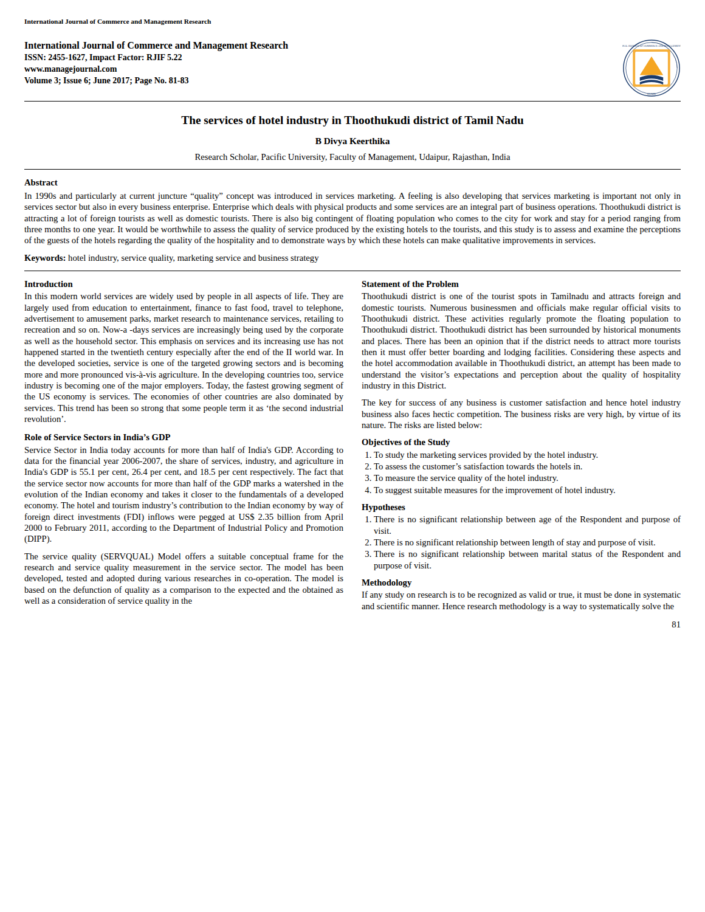International Journal of Commerce and Management Research
International Journal of Commerce and Management Research
ISSN: 2455-1627, Impact Factor: RJIF 5.22
www.managejournal.com
Volume 3; Issue 6; June 2017; Page No. 81-83
IJCMR INTERNATIONAL JOURNAL OF COMMERCE AND MANAGEMENT RESEARCH
The services of hotel industry in Thoothukudi district of Tamil Nadu
B Divya Keerthika
Research Scholar, Pacific University, Faculty of Management, Udaipur, Rajasthan, India
Abstract
In 1990s and particularly at current juncture “quality” concept was introduced in services marketing. A feeling is also developing that services marketing is important not only in services sector but also in every business enterprise. Enterprise which deals with physical products and some services are an integral part of business operations. Thoothukudi district is attracting a lot of foreign tourists as well as domestic tourists. There is also big contingent of floating population who comes to the city for work and stay for a period ranging from three months to one year. It would be worthwhile to assess the quality of service produced by the existing hotels to the tourists, and this study is to assess and examine the perceptions of the guests of the hotels regarding the quality of the hospitality and to demonstrate ways by which these hotels can make qualitative improvements in services.
Keywords: hotel industry, service quality, marketing service and business strategy
Introduction
In this modern world services are widely used by people in all aspects of life. They are largely used from education to entertainment, finance to fast food, travel to telephone, advertisement to amusement parks, market research to maintenance services, retailing to recreation and so on. Now-a -days services are increasingly being used by the corporate as well as the household sector. This emphasis on services and its increasing use has not happened started in the twentieth century especially after the end of the II world war. In the developed societies, service is one of the targeted growing sectors and is becoming more and more pronounced vis-à-vis agriculture. In the developing countries too, service industry is becoming one of the major employers. Today, the fastest growing segment of the US economy is services. The economies of other countries are also dominated by services. This trend has been so strong that some people term it as ‘the second industrial revolution’.
Role of Service Sectors in India’s GDP
Service Sector in India today accounts for more than half of India's GDP. According to data for the financial year 2006-2007, the share of services, industry, and agriculture in India's GDP is 55.1 per cent, 26.4 per cent, and 18.5 per cent respectively. The fact that the service sector now accounts for more than half of the GDP marks a watershed in the evolution of the Indian economy and takes it closer to the fundamentals of a developed economy. The hotel and tourism industry’s contribution to the Indian economy by way of foreign direct investments (FDI) inflows were pegged at US$ 2.35 billion from April 2000 to February 2011, according to the Department of Industrial Policy and Promotion (DIPP).
The service quality (SERVQUAL) Model offers a suitable conceptual frame for the research and service quality measurement in the service sector. The model has been developed, tested and adopted during various researches in co-operation. The model is based on the defunction of quality as a comparison to the expected and the obtained as well as a consideration of service quality in the
Statement of the Problem
Thoothukudi district is one of the tourist spots in Tamilnadu and attracts foreign and domestic tourists. Numerous businessmen and officials make regular official visits to Thoothukudi district. These activities regularly promote the floating population to Thoothukudi district. Thoothukudi district has been surrounded by historical monuments and places. There has been an opinion that if the district needs to attract more tourists then it must offer better boarding and lodging facilities. Considering these aspects and the hotel accommodation available in Thoothukudi district, an attempt has been made to understand the visitor’s expectations and perception about the quality of hospitality industry in this District.
The key for success of any business is customer satisfaction and hence hotel industry business also faces hectic competition. The business risks are very high, by virtue of its nature. The risks are listed below:
Objectives of the Study
To study the marketing services provided by the hotel industry.
To assess the customer’s satisfaction towards the hotels in.
To measure the service quality of the hotel industry.
To suggest suitable measures for the improvement of hotel industry.
Hypotheses
There is no significant relationship between age of the Respondent and purpose of visit.
There is no significant relationship between length of stay and purpose of visit.
There is no significant relationship between marital status of the Respondent and purpose of visit.
Methodology
If any study on research is to be recognized as valid or true, it must be done in systematic and scientific manner. Hence research methodology is a way to systematically solve the
81